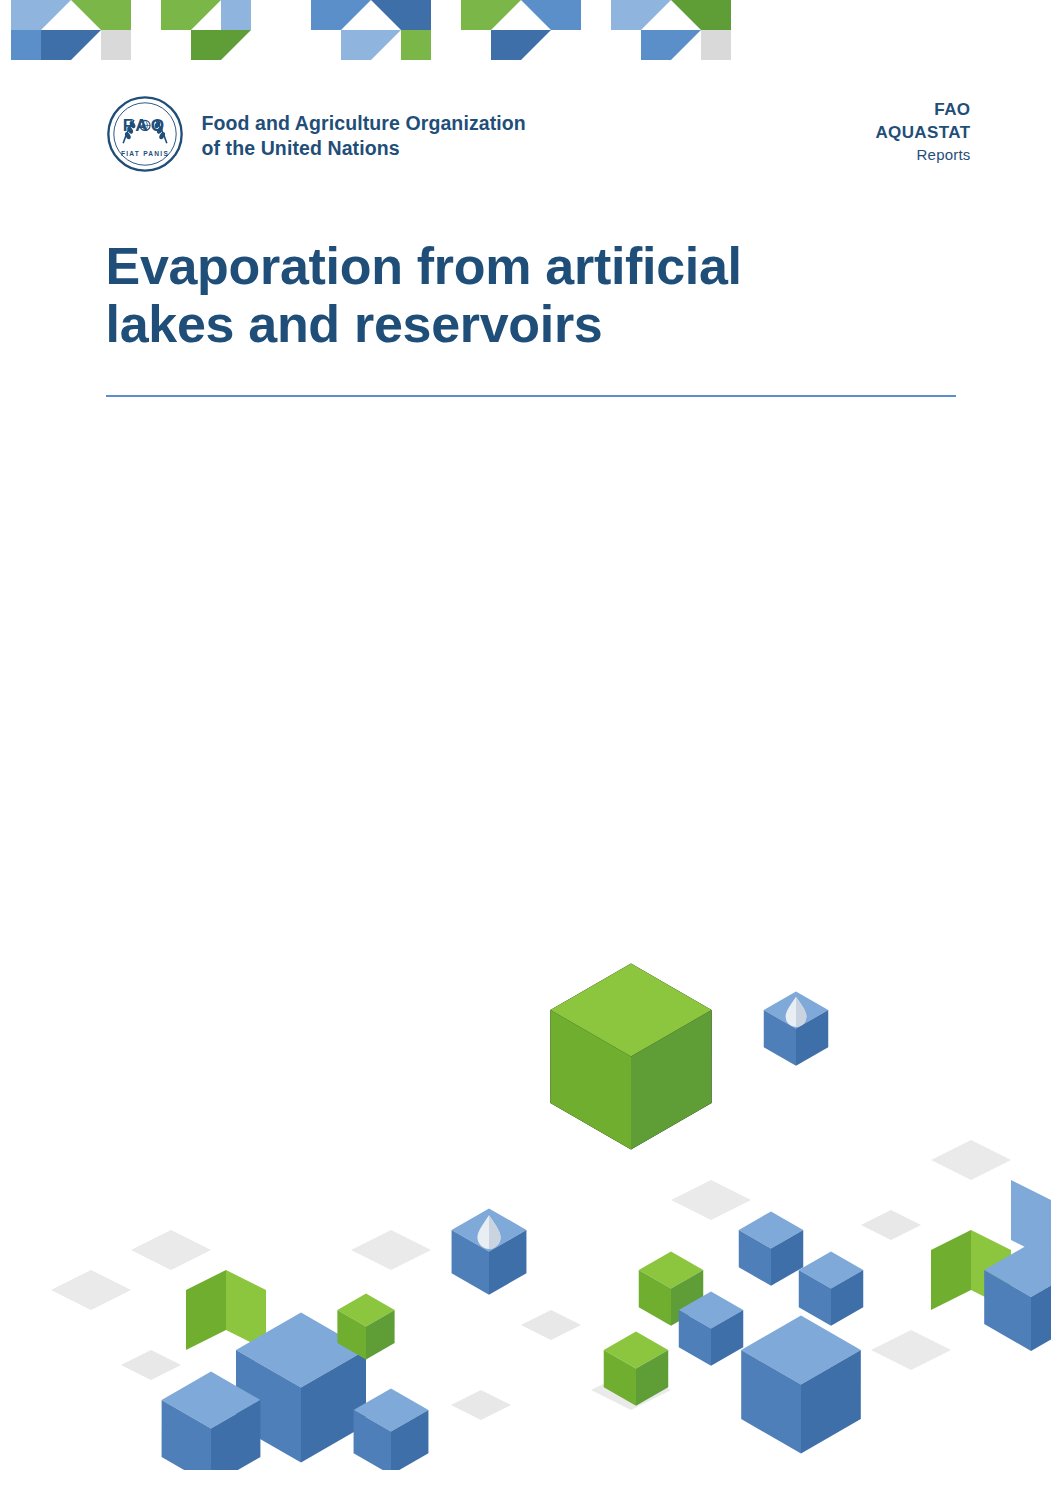FAO FIAT PANIS
Food and Agriculture Organization
of the United Nations
FAO
AQUASTAT
Reports
Evaporation from artificial
lakes and reservoirs